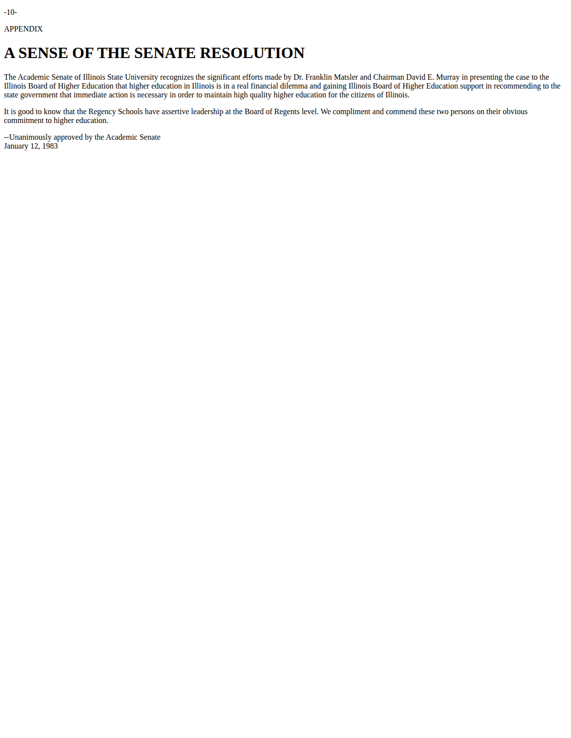-10-
APPENDIX
A SENSE OF THE SENATE RESOLUTION
The Academic Senate of Illinois State University recognizes the significant efforts made by Dr. Franklin Matsler and Chairman David E. Murray in presenting the case to the Illinois Board of Higher Education that higher education in Illinois is in a real financial dilemma and gaining Illinois Board of Higher Education support in recommending to the state government that immediate action is necessary in order to maintain high quality higher education for the citizens of Illinois.
It is good to know that the Regency Schools have assertive leadership at the Board of Regents level. We compliment and commend these two persons on their obvious commitment to higher education.
--Unanimously approved by the Academic Senate
January 12, 1983